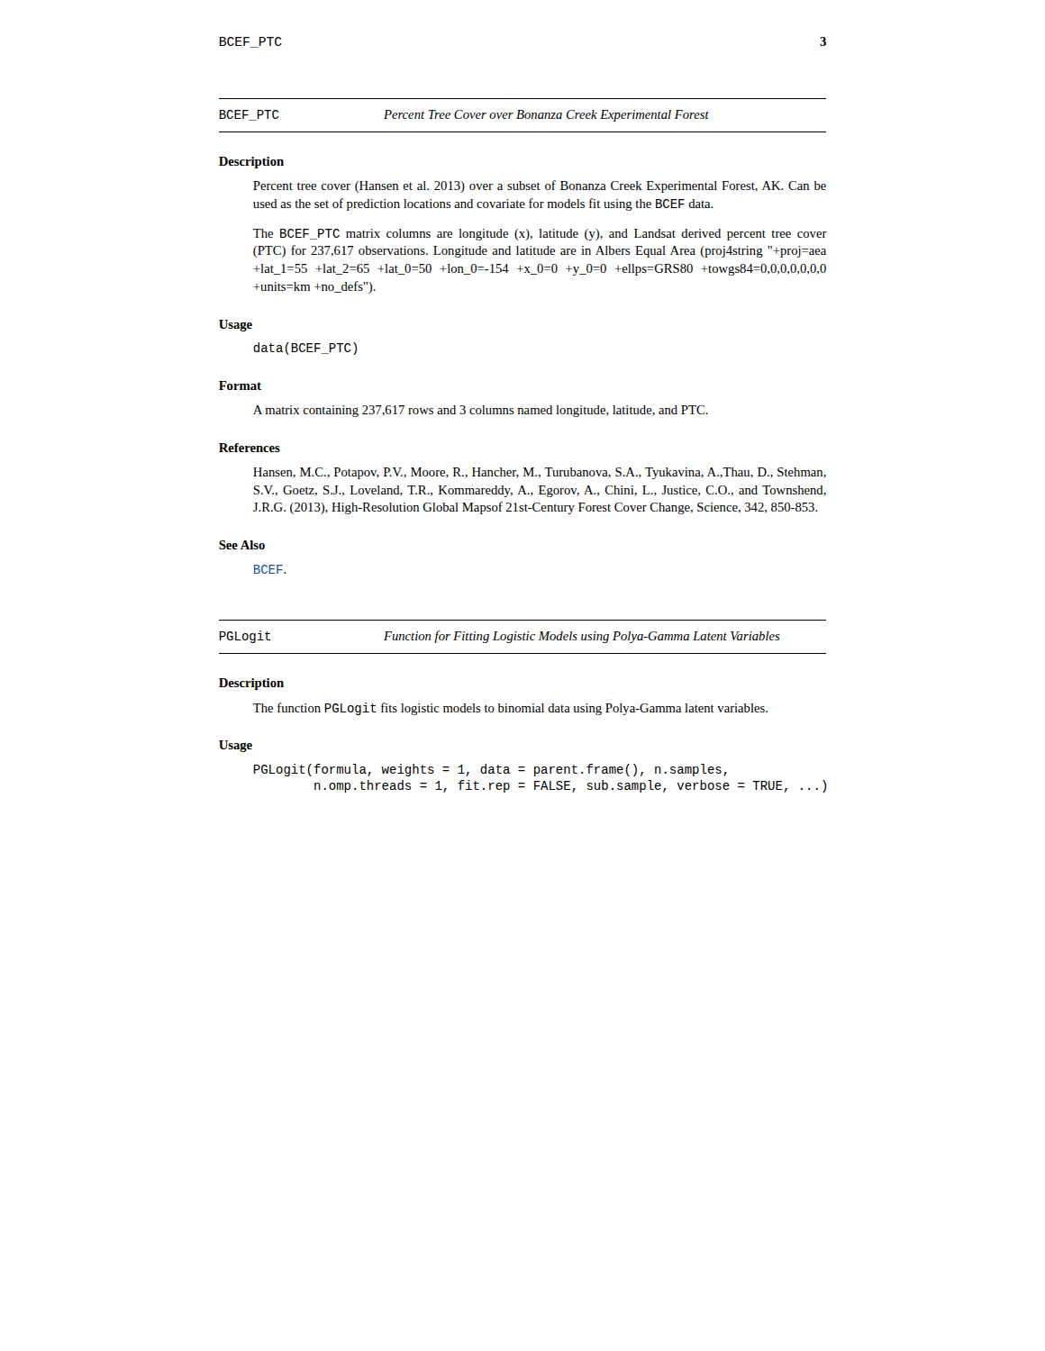BCEF_PTC 3
BCEF_PTC
Percent Tree Cover over Bonanza Creek Experimental Forest
Description
Percent tree cover (Hansen et al. 2013) over a subset of Bonanza Creek Experimental Forest, AK. Can be used as the set of prediction locations and covariate for models fit using the BCEF data.
The BCEF_PTC matrix columns are longitude (x), latitude (y), and Landsat derived percent tree cover (PTC) for 237,617 observations. Longitude and latitude are in Albers Equal Area (proj4string "+proj=aea +lat_1=55 +lat_2=65 +lat_0=50 +lon_0=-154 +x_0=0 +y_0=0 +ellps=GRS80 +towgs84=0,0,0,0,0,0,0 +units=km +no_defs").
Usage
data(BCEF_PTC)
Format
A matrix containing 237,617 rows and 3 columns named longitude, latitude, and PTC.
References
Hansen, M.C., Potapov, P.V., Moore, R., Hancher, M., Turubanova, S.A., Tyukavina, A.,Thau, D., Stehman, S.V., Goetz, S.J., Loveland, T.R., Kommareddy, A., Egorov, A., Chini, L., Justice, C.O., and Townshend, J.R.G. (2013), High-Resolution Global Mapsof 21st-Century Forest Cover Change, Science, 342, 850-853.
See Also
BCEF.
PGLogit
Function for Fitting Logistic Models using Polya-Gamma Latent Variables
Description
The function PGLogit fits logistic models to binomial data using Polya-Gamma latent variables.
Usage
PGLogit(formula, weights = 1, data = parent.frame(), n.samples,
        n.omp.threads = 1, fit.rep = FALSE, sub.sample, verbose = TRUE, ...)